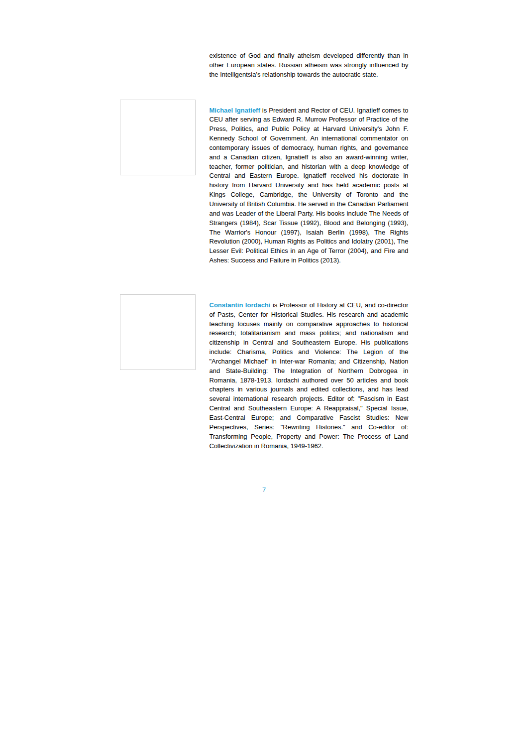existence of God and finally atheism developed differently than in other European states. Russian atheism was strongly influenced by the Intelligentsia's relationship towards the autocratic state.
Michael Ignatieff is President and Rector of CEU. Ignatieff comes to CEU after serving as Edward R. Murrow Professor of Practice of the Press, Politics, and Public Policy at Harvard University's John F. Kennedy School of Government. An international commentator on contemporary issues of democracy, human rights, and governance and a Canadian citizen, Ignatieff is also an award-winning writer, teacher, former politician, and historian with a deep knowledge of Central and Eastern Europe. Ignatieff received his doctorate in history from Harvard University and has held academic posts at Kings College, Cambridge, the University of Toronto and the University of British Columbia. He served in the Canadian Parliament and was Leader of the Liberal Party. His books include The Needs of Strangers (1984), Scar Tissue (1992), Blood and Belonging (1993), The Warrior's Honour (1997), Isaiah Berlin (1998), The Rights Revolution (2000), Human Rights as Politics and Idolatry (2001), The Lesser Evil: Political Ethics in an Age of Terror (2004), and Fire and Ashes: Success and Failure in Politics (2013).
Constantin Iordachi is Professor of History at CEU, and co-director of Pasts, Center for Historical Studies. His research and academic teaching focuses mainly on comparative approaches to historical research; totalitarianism and mass politics; and nationalism and citizenship in Central and Southeastern Europe. His publications include: Charisma, Politics and Violence: The Legion of the "Archangel Michael" in Inter-war Romania; and Citizenship, Nation and State-Building: The Integration of Northern Dobrogea in Romania, 1878-1913. Iordachi authored over 50 articles and book chapters in various journals and edited collections, and has lead several international research projects. Editor of: "Fascism in East Central and Southeastern Europe: A Reappraisal," Special Issue, East-Central Europe; and Comparative Fascist Studies: New Perspectives, Series: "Rewriting Histories." and Co-editor of: Transforming People, Property and Power: The Process of Land Collectivization in Romania, 1949-1962.
7